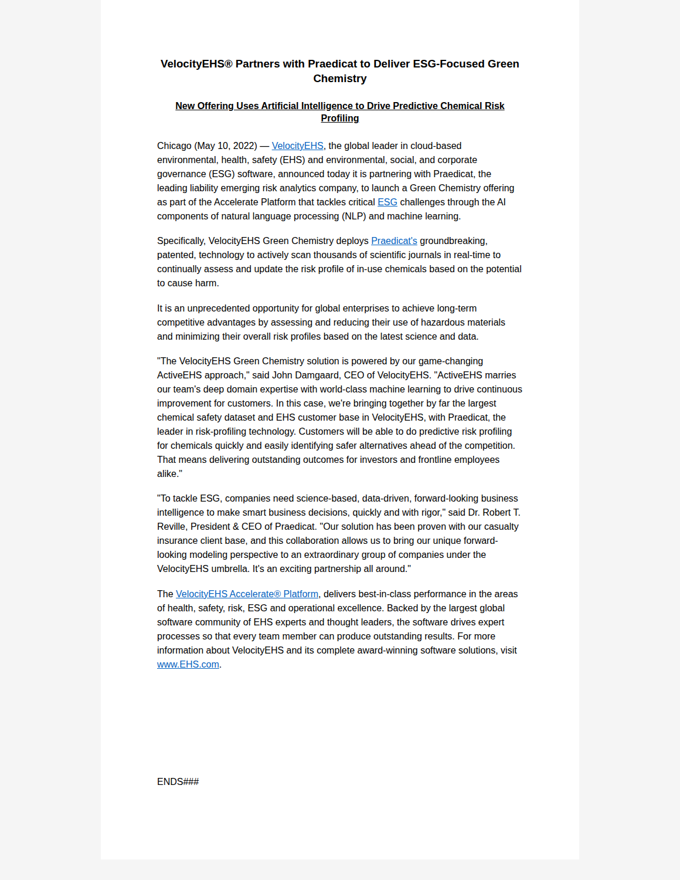VelocityEHS® Partners with Praedicat to Deliver ESG-Focused Green Chemistry
New Offering Uses Artificial Intelligence to Drive Predictive Chemical Risk Profiling
Chicago (May 10, 2022) — VelocityEHS, the global leader in cloud-based environmental, health, safety (EHS) and environmental, social, and corporate governance (ESG) software, announced today it is partnering with Praedicat, the leading liability emerging risk analytics company, to launch a Green Chemistry offering as part of the Accelerate Platform that tackles critical ESG challenges through the AI components of natural language processing (NLP) and machine learning.
Specifically, VelocityEHS Green Chemistry deploys Praedicat's groundbreaking, patented, technology to actively scan thousands of scientific journals in real-time to continually assess and update the risk profile of in-use chemicals based on the potential to cause harm.
It is an unprecedented opportunity for global enterprises to achieve long-term competitive advantages by assessing and reducing their use of hazardous materials and minimizing their overall risk profiles based on the latest science and data.
"The VelocityEHS Green Chemistry solution is powered by our game-changing ActiveEHS approach," said John Damgaard, CEO of VelocityEHS. "ActiveEHS marries our team's deep domain expertise with world-class machine learning to drive continuous improvement for customers. In this case, we're bringing together by far the largest chemical safety dataset and EHS customer base in VelocityEHS, with Praedicat, the leader in risk-profiling technology. Customers will be able to do predictive risk profiling for chemicals quickly and easily identifying safer alternatives ahead of the competition. That means delivering outstanding outcomes for investors and frontline employees alike."
"To tackle ESG, companies need science-based, data-driven, forward-looking business intelligence to make smart business decisions, quickly and with rigor," said Dr. Robert T. Reville, President & CEO of Praedicat. "Our solution has been proven with our casualty insurance client base, and this collaboration allows us to bring our unique forward-looking modeling perspective to an extraordinary group of companies under the VelocityEHS umbrella. It's an exciting partnership all around."
The VelocityEHS Accelerate® Platform, delivers best-in-class performance in the areas of health, safety, risk, ESG and operational excellence. Backed by the largest global software community of EHS experts and thought leaders, the software drives expert processes so that every team member can produce outstanding results. For more information about VelocityEHS and its complete award-winning software solutions, visit www.EHS.com.
ENDS###